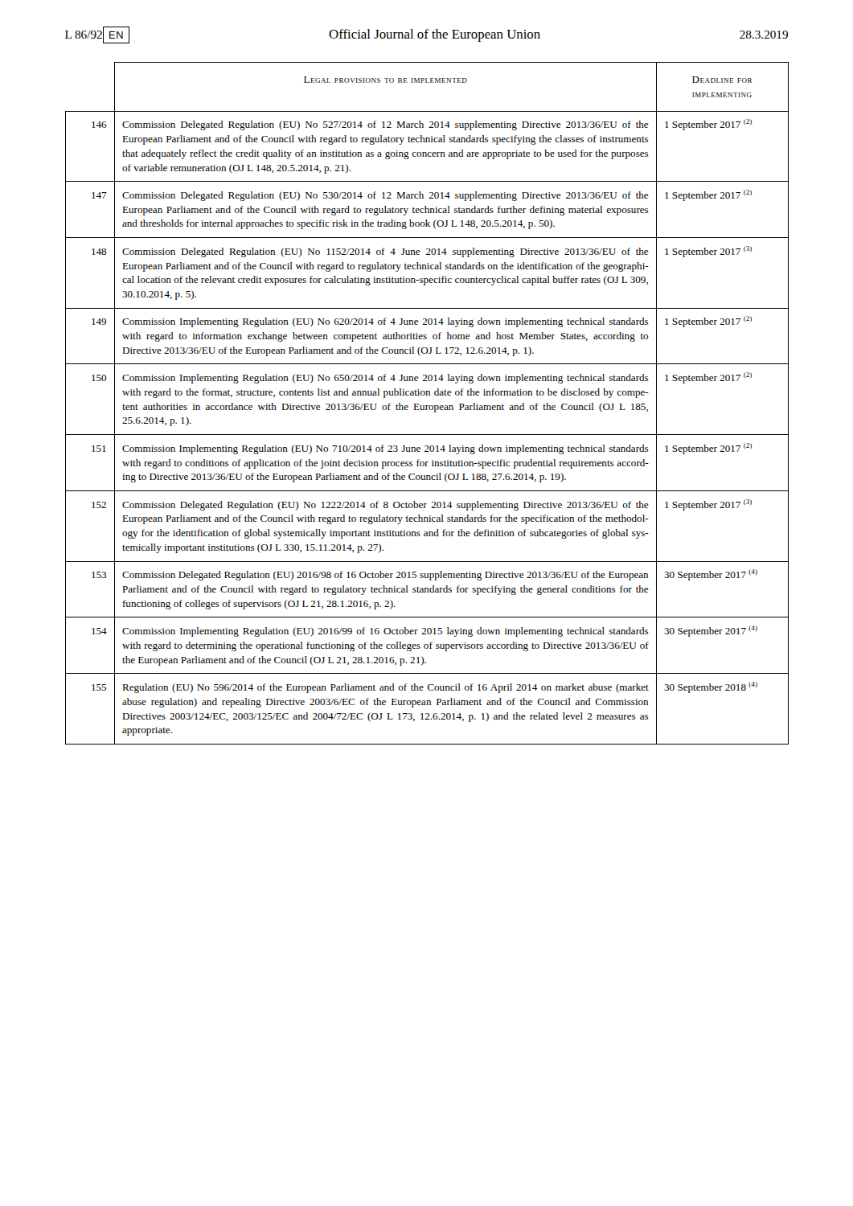L 86/92 EN Official Journal of the European Union 28.3.2019
| | Legal provisions to be implemented | Deadline for implementing |
| --- | --- | --- |
| 146 | Commission Delegated Regulation (EU) No 527/2014 of 12 March 2014 supplementing Directive 2013/36/EU of the European Parliament and of the Council with regard to regulatory technical standards specifying the classes of instruments that adequately reflect the credit quality of an institution as a going concern and are appropriate to be used for the purposes of variable remuneration (OJ L 148, 20.5.2014, p. 21). | 1 September 2017 (2) |
| 147 | Commission Delegated Regulation (EU) No 530/2014 of 12 March 2014 supplementing Directive 2013/36/EU of the European Parliament and of the Council with regard to regulatory technical standards further defining material exposures and thresholds for internal approaches to specific risk in the trading book (OJ L 148, 20.5.2014, p. 50). | 1 September 2017 (2) |
| 148 | Commission Delegated Regulation (EU) No 1152/2014 of 4 June 2014 supplementing Directive 2013/36/EU of the European Parliament and of the Council with regard to regulatory technical standards on the identification of the geographical location of the relevant credit exposures for calculating institution-specific countercyclical capital buffer rates (OJ L 309, 30.10.2014, p. 5). | 1 September 2017 (3) |
| 149 | Commission Implementing Regulation (EU) No 620/2014 of 4 June 2014 laying down implementing technical standards with regard to information exchange between competent authorities of home and host Member States, according to Directive 2013/36/EU of the European Parliament and of the Council (OJ L 172, 12.6.2014, p. 1). | 1 September 2017 (2) |
| 150 | Commission Implementing Regulation (EU) No 650/2014 of 4 June 2014 laying down implementing technical standards with regard to the format, structure, contents list and annual publication date of the information to be disclosed by competent authorities in accordance with Directive 2013/36/EU of the European Parliament and of the Council (OJ L 185, 25.6.2014, p. 1). | 1 September 2017 (2) |
| 151 | Commission Implementing Regulation (EU) No 710/2014 of 23 June 2014 laying down implementing technical standards with regard to conditions of application of the joint decision process for institution-specific prudential requirements according to Directive 2013/36/EU of the European Parliament and of the Council (OJ L 188, 27.6.2014, p. 19). | 1 September 2017 (2) |
| 152 | Commission Delegated Regulation (EU) No 1222/2014 of 8 October 2014 supplementing Directive 2013/36/EU of the European Parliament and of the Council with regard to regulatory technical standards for the specification of the methodology for the identification of global systemically important institutions and for the definition of subcategories of global systemically important institutions (OJ L 330, 15.11.2014, p. 27). | 1 September 2017 (3) |
| 153 | Commission Delegated Regulation (EU) 2016/98 of 16 October 2015 supplementing Directive 2013/36/EU of the European Parliament and of the Council with regard to regulatory technical standards for specifying the general conditions for the functioning of colleges of supervisors (OJ L 21, 28.1.2016, p. 2). | 30 September 2017 (4) |
| 154 | Commission Implementing Regulation (EU) 2016/99 of 16 October 2015 laying down implementing technical standards with regard to determining the operational functioning of the colleges of supervisors according to Directive 2013/36/EU of the European Parliament and of the Council (OJ L 21, 28.1.2016, p. 21). | 30 September 2017 (4) |
| 155 | Regulation (EU) No 596/2014 of the European Parliament and of the Council of 16 April 2014 on market abuse (market abuse regulation) and repealing Directive 2003/6/EC of the European Parliament and of the Council and Commission Directives 2003/124/EC, 2003/125/EC and 2004/72/EC (OJ L 173, 12.6.2014, p. 1) and the related level 2 measures as appropriate. | 30 September 2018 (4) |